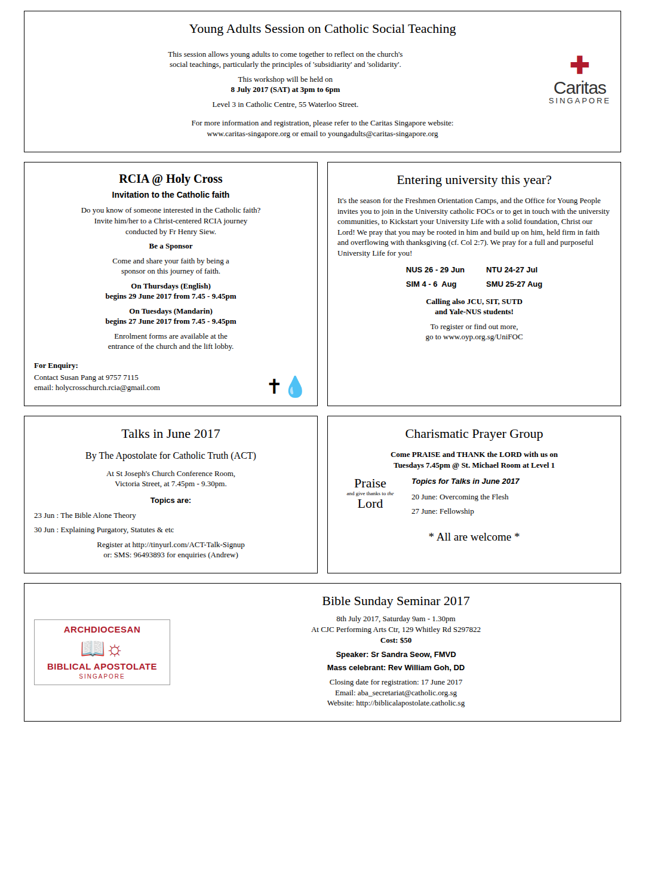Young Adults Session on Catholic Social Teaching
This session allows young adults to come together to reflect on the church's
social teachings, particularly the principles of 'subsidiarity' and 'solidarity'.
This workshop will be held on
8 July 2017 (SAT) at 3pm to 6pm
Level 3 in Catholic Centre, 55 Waterloo Street.
✚ Caritas
SINGAPORE
For more information and registration, please refer to the Caritas Singapore website:
www.caritas-singapore.org or email to youngadults@caritas-singapore.org
RCIA @ Holy Cross
Invitation to the Catholic faith
Do you know of someone interested in the Catholic faith?
Invite him/her to a Christ-centered RCIA journey
conducted by Fr Henry Siew.
Be a Sponsor
Come and share your faith by being a
sponsor on this journey of faith.
On Thursdays (English)
begins 29 June 2017 from 7.45 - 9.45pm
On Tuesdays (Mandarin)
begins 27 June 2017 from 7.45 - 9.45pm
Enrolment forms are available at the
entrance of the church and the lift lobby.
For Enquiry:
Contact Susan Pang at 9757 7115
email: holycrosschurch.rcia@gmail.com
✝💧
Entering university this year?
It's the season for the Freshmen Orientation Camps, and the Office for Young People invites you to join in the University catholic FOCs or to get in touch with the university communities, to Kickstart your University Life with a solid foundation, Christ our Lord! We pray that you may be rooted in him and build up on him, held firm in faith and overflowing with thanksgiving (cf. Col 2:7). We pray for a full and purposeful University Life for you!
| NUS 26 - 29 Jun | NTU 24-27 Jul |
| SIM 4 - 6 Aug | SMU 25-27 Aug |
Calling also JCU, SIT, SUTD
and Yale-NUS students!
To register or find out more,
go to www.oyp.org.sg/UniFOC
Talks in June 2017
By The Apostolate for Catholic Truth (ACT)
At St Joseph's Church Conference Room,
Victoria Street, at 7.45pm - 9.30pm.
Topics are:
23 Jun : The Bible Alone Theory
30 Jun : Explaining Purgatory, Statutes & etc
Register at http://tinyurl.com/ACT-Talk-Signup
or: SMS: 96493893 for enquiries (Andrew)
Charismatic Prayer Group
Come PRAISE and THANK the LORD with us on
Tuesdays 7.45pm @ St. Michael Room at Level 1
Praise and give thanks to the Lord
Topics for Talks in June 2017
20 June: Overcoming the Flesh
27 June: Fellowship
* All are welcome *
ARCHDIOCESAN
📖☼
BIBLICAL APOSTOLATE
SINGAPORE
Bible Sunday Seminar 2017
8th July 2017, Saturday 9am - 1.30pm
At CJC Performing Arts Ctr, 129 Whitley Rd S297822
Cost: $50
Speaker: Sr Sandra Seow, FMVD
Mass celebrant: Rev William Goh, DD
Closing date for registration: 17 June 2017
Email: aba_secretariat@catholic.org.sg
Website: http://biblicalapostolate.catholic.sg